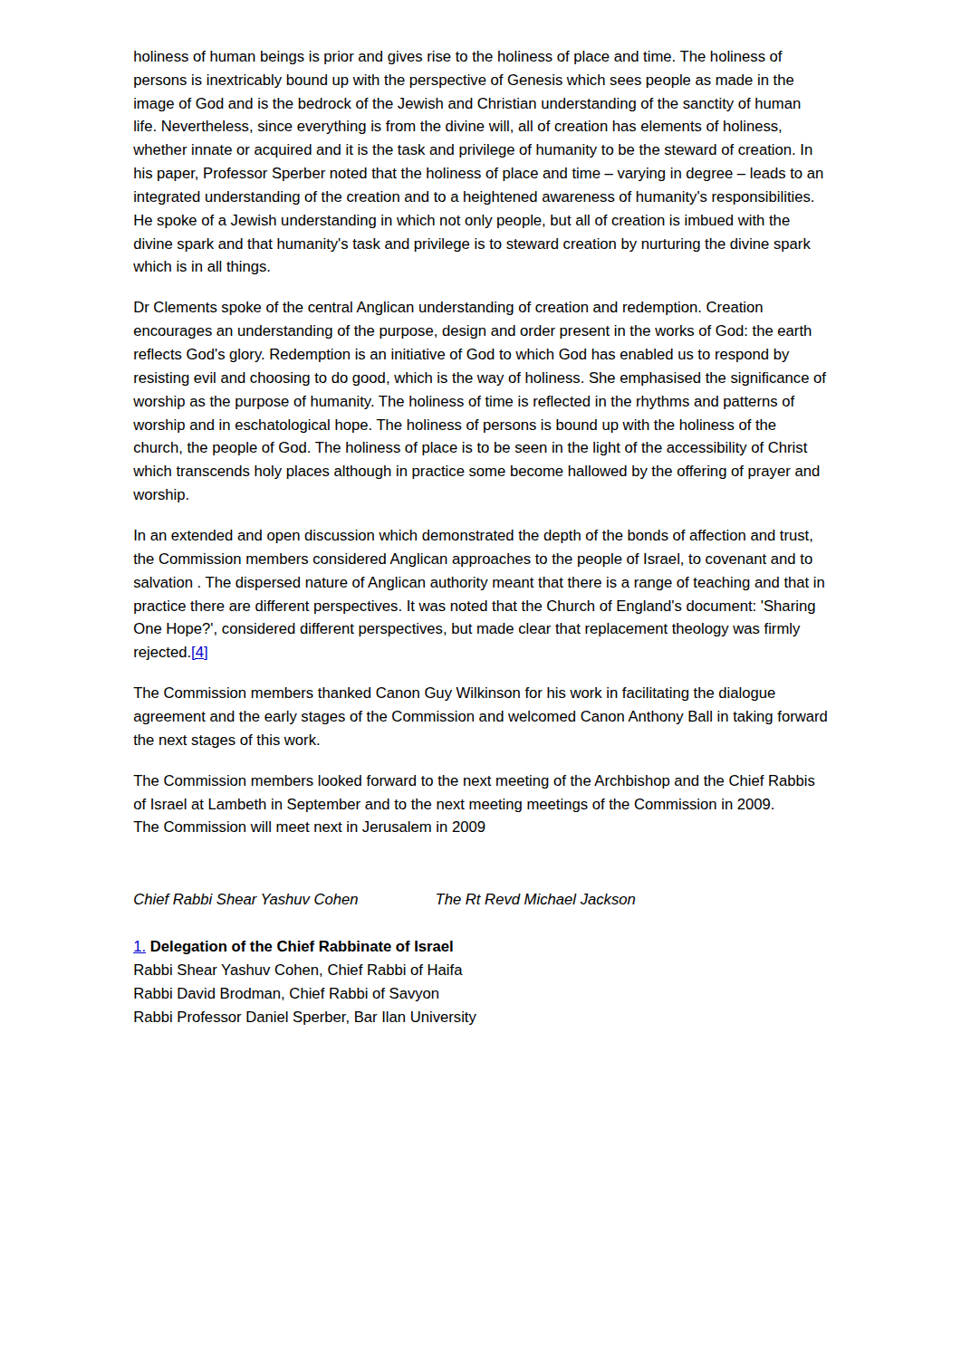holiness of human beings is prior and gives rise to the holiness of place and time. The holiness of persons is inextricably bound up with the perspective of Genesis which sees people as made in the image of God and is the bedrock of the Jewish and Christian understanding of the sanctity of human life. Nevertheless, since everything is from the divine will, all of creation has elements of holiness, whether innate or acquired and it is the task and privilege of humanity to be the steward of creation. In his paper, Professor Sperber noted that the holiness of place and time – varying in degree – leads to an integrated understanding of the creation and to a heightened awareness of humanity's responsibilities. He spoke of a Jewish understanding in which not only people, but all of creation is imbued with the divine spark and that humanity's task and privilege is to steward creation by nurturing the divine spark which is in all things.
Dr Clements spoke of the central Anglican understanding of creation and redemption. Creation encourages an understanding of the purpose, design and order present in the works of God: the earth reflects God's glory. Redemption is an initiative of God to which God has enabled us to respond by resisting evil and choosing to do good, which is the way of holiness. She emphasised the significance of worship as the purpose of humanity. The holiness of time is reflected in the rhythms and patterns of worship and in eschatological hope. The holiness of persons is bound up with the holiness of the church, the people of God. The holiness of place is to be seen in the light of the accessibility of Christ which transcends holy places although in practice some become hallowed by the offering of prayer and worship.
In an extended and open discussion which demonstrated the depth of the bonds of affection and trust, the Commission members considered Anglican approaches to the people of Israel, to covenant and to salvation . The dispersed nature of Anglican authority meant that there is a range of teaching and that in practice there are different perspectives. It was noted that the Church of England's document: 'Sharing One Hope?', considered different perspectives, but made clear that replacement theology was firmly rejected.[4]
The Commission members thanked Canon Guy Wilkinson for his work in facilitating the dialogue agreement and the early stages of the Commission and welcomed Canon Anthony Ball in taking forward the next stages of this work.
The Commission members looked forward to the next meeting of the Archbishop and the Chief Rabbis of Israel at Lambeth in September and to the next meeting meetings of the Commission in 2009.
The Commission will meet next in Jerusalem in 2009
Chief Rabbi Shear Yashuv Cohen The Rt Revd Michael Jackson
1. Delegation of the Chief Rabbinate of Israel
Rabbi Shear Yashuv Cohen, Chief Rabbi of Haifa
Rabbi David Brodman, Chief Rabbi of Savyon
Rabbi Professor Daniel Sperber, Bar Ilan University